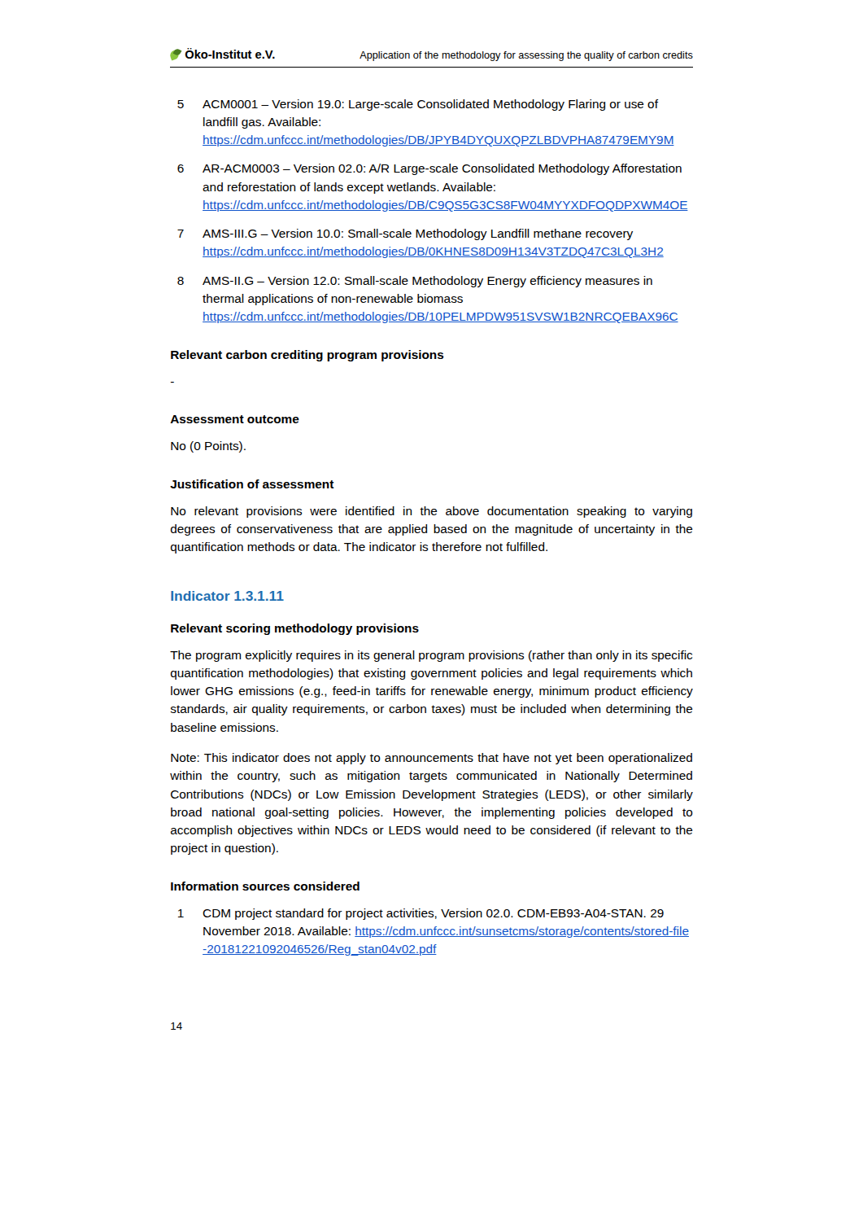Öko-Institut e.V.
Application of the methodology for assessing the quality of carbon credits
ACM0001 – Version 19.0: Large-scale Consolidated Methodology Flaring or use of landfill gas. Available:
https://cdm.unfccc.int/methodologies/DB/JPYB4DYQUXQPZLBDVPHA87479EMY9M
AR-ACM0003 – Version 02.0: A/R Large-scale Consolidated Methodology Afforestation and reforestation of lands except wetlands. Available:
https://cdm.unfccc.int/methodologies/DB/C9QS5G3CS8FW04MYYXDFOQDPXWM4OE
AMS-III.G – Version 10.0: Small-scale Methodology Landfill methane recovery
https://cdm.unfccc.int/methodologies/DB/0KHNES8D09H134V3TZDQ47C3LQL3H2
AMS-II.G – Version 12.0: Small-scale Methodology Energy efficiency measures in thermal applications of non-renewable biomass
https://cdm.unfccc.int/methodologies/DB/10PELMPDW951SVSW1B2NRCQEBAX96C
Relevant carbon crediting program provisions
-
Assessment outcome
No (0 Points).
Justification of assessment
No relevant provisions were identified in the above documentation speaking to varying degrees of conservativeness that are applied based on the magnitude of uncertainty in the quantification methods or data. The indicator is therefore not fulfilled.
Indicator 1.3.1.11
Relevant scoring methodology provisions
The program explicitly requires in its general program provisions (rather than only in its specific quantification methodologies) that existing government policies and legal requirements which lower GHG emissions (e.g., feed-in tariffs for renewable energy, minimum product efficiency standards, air quality requirements, or carbon taxes) must be included when determining the baseline emissions.
Note: This indicator does not apply to announcements that have not yet been operationalized within the country, such as mitigation targets communicated in Nationally Determined Contributions (NDCs) or Low Emission Development Strategies (LEDS), or other similarly broad national goal-setting policies. However, the implementing policies developed to accomplish objectives within NDCs or LEDS would need to be considered (if relevant to the project in question).
Information sources considered
CDM project standard for project activities, Version 02.0. CDM-EB93-A04-STAN. 29 November 2018. Available: https://cdm.unfccc.int/sunsetcms/storage/contents/stored-file-20181221092046526/Reg_stan04v02.pdf
14